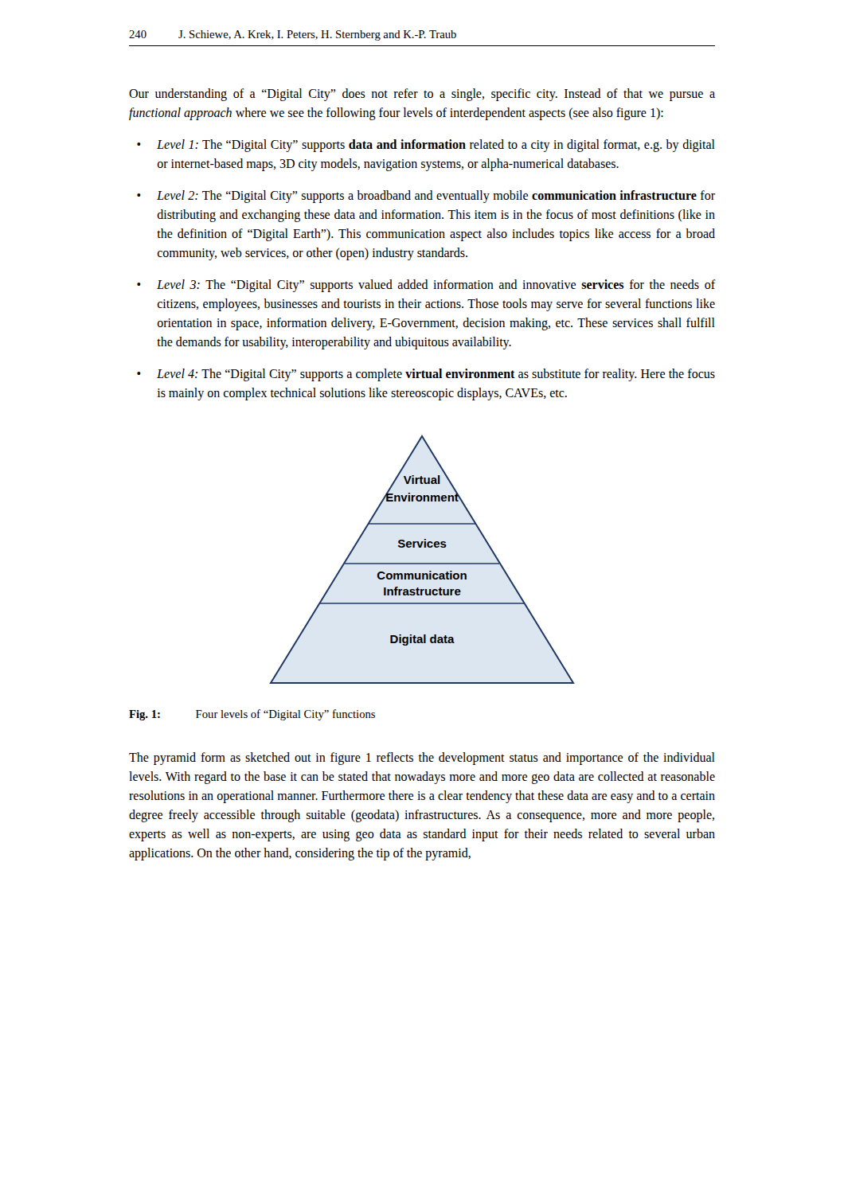240 J. Schiewe, A. Krek, I. Peters, H. Sternberg and K.-P. Traub
Our understanding of a “Digital City” does not refer to a single, specific city. Instead of that we pursue a functional approach where we see the following four levels of interdependent aspects (see also figure 1):
Level 1: The “Digital City” supports data and information related to a city in digital format, e.g. by digital or internet-based maps, 3D city models, navigation systems, or alpha-numerical databases.
Level 2: The “Digital City” supports a broadband and eventually mobile communication infrastructure for distributing and exchanging these data and information. This item is in the focus of most definitions (like in the definition of “Digital Earth”). This communication aspect also includes topics like access for a broad community, web services, or other (open) industry standards.
Level 3: The “Digital City” supports valued added information and innovative services for the needs of citizens, employees, businesses and tourists in their actions. Those tools may serve for several functions like orientation in space, information delivery, E-Government, decision making, etc. These services shall fulfill the demands for usability, interoperability and ubiquitous availability.
Level 4: The “Digital City” supports a complete virtual environment as substitute for reality. Here the focus is mainly on complex technical solutions like stereoscopic displays, CAVEs, etc.
Virtual Environment Services Communication Infrastructure Digital data
Fig. 1: Four levels of “Digital City” functions
The pyramid form as sketched out in figure 1 reflects the development status and importance of the individual levels. With regard to the base it can be stated that nowadays more and more geo data are collected at reasonable resolutions in an operational manner. Furthermore there is a clear tendency that these data are easy and to a certain degree freely accessible through suitable (geodata) infrastructures. As a consequence, more and more people, experts as well as non-experts, are using geo data as standard input for their needs related to several urban applications. On the other hand, considering the tip of the pyramid,